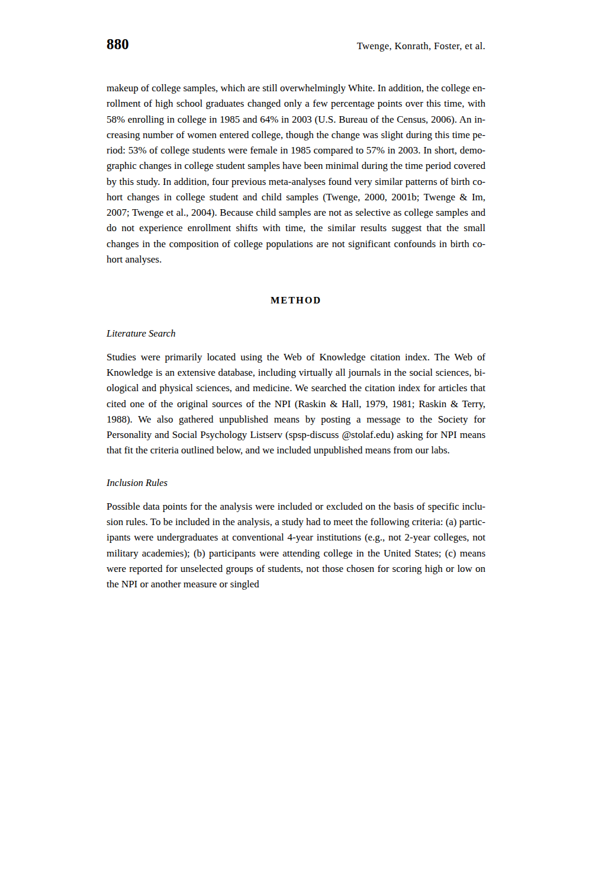880 Twenge, Konrath, Foster, et al.
makeup of college samples, which are still overwhelmingly White. In addition, the college enrollment of high school graduates changed only a few percentage points over this time, with 58% enrolling in college in 1985 and 64% in 2003 (U.S. Bureau of the Census, 2006). An increasing number of women entered college, though the change was slight during this time period: 53% of college students were female in 1985 compared to 57% in 2003. In short, demographic changes in college student samples have been minimal during the time period covered by this study. In addition, four previous meta-analyses found very similar patterns of birth cohort changes in college student and child samples (Twenge, 2000, 2001b; Twenge & Im, 2007; Twenge et al., 2004). Because child samples are not as selective as college samples and do not experience enrollment shifts with time, the similar results suggest that the small changes in the composition of college populations are not significant confounds in birth cohort analyses.
Method
Literature Search
Studies were primarily located using the Web of Knowledge citation index. The Web of Knowledge is an extensive database, including virtually all journals in the social sciences, biological and physical sciences, and medicine. We searched the citation index for articles that cited one of the original sources of the NPI (Raskin & Hall, 1979, 1981; Raskin & Terry, 1988). We also gathered unpublished means by posting a message to the Society for Personality and Social Psychology Listserv (spsp-discuss @stolaf.edu) asking for NPI means that fit the criteria outlined below, and we included unpublished means from our labs.
Inclusion Rules
Possible data points for the analysis were included or excluded on the basis of specific inclusion rules. To be included in the analysis, a study had to meet the following criteria: (a) participants were undergraduates at conventional 4-year institutions (e.g., not 2-year colleges, not military academies); (b) participants were attending college in the United States; (c) means were reported for unselected groups of students, not those chosen for scoring high or low on the NPI or another measure or singled